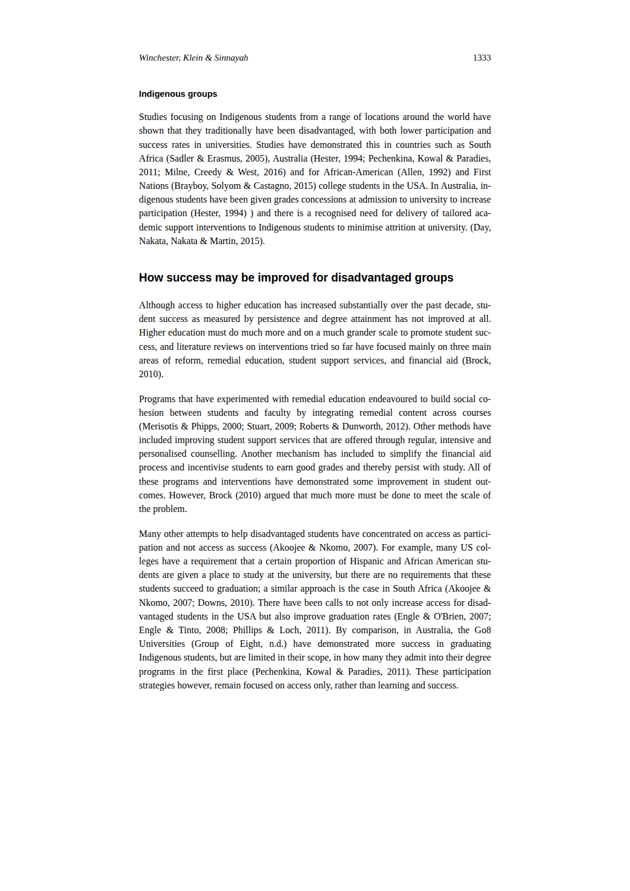Winchester, Klein & Sinnayah 1333
Indigenous groups
Studies focusing on Indigenous students from a range of locations around the world have shown that they traditionally have been disadvantaged, with both lower participation and success rates in universities. Studies have demonstrated this in countries such as South Africa (Sadler & Erasmus, 2005), Australia (Hester, 1994; Pechenkina, Kowal & Paradies, 2011; Milne, Creedy & West, 2016) and for African-American (Allen, 1992) and First Nations (Brayboy, Solyom & Castagno, 2015) college students in the USA. In Australia, indigenous students have been given grades concessions at admission to university to increase participation (Hester, 1994) ) and there is a recognised need for delivery of tailored academic support interventions to Indigenous students to minimise attrition at university. (Day, Nakata, Nakata & Martin, 2015).
How success may be improved for disadvantaged groups
Although access to higher education has increased substantially over the past decade, student success as measured by persistence and degree attainment has not improved at all. Higher education must do much more and on a much grander scale to promote student success, and literature reviews on interventions tried so far have focused mainly on three main areas of reform, remedial education, student support services, and financial aid (Brock, 2010).
Programs that have experimented with remedial education endeavoured to build social cohesion between students and faculty by integrating remedial content across courses (Merisotis & Phipps, 2000; Stuart, 2009; Roberts & Dunworth, 2012). Other methods have included improving student support services that are offered through regular, intensive and personalised counselling. Another mechanism has included to simplify the financial aid process and incentivise students to earn good grades and thereby persist with study. All of these programs and interventions have demonstrated some improvement in student outcomes. However, Brock (2010) argued that much more must be done to meet the scale of the problem.
Many other attempts to help disadvantaged students have concentrated on access as participation and not access as success (Akoojee & Nkomo, 2007). For example, many US colleges have a requirement that a certain proportion of Hispanic and African American students are given a place to study at the university, but there are no requirements that these students succeed to graduation; a similar approach is the case in South Africa (Akoojee & Nkomo, 2007; Downs, 2010). There have been calls to not only increase access for disadvantaged students in the USA but also improve graduation rates (Engle & O'Brien, 2007; Engle & Tinto, 2008; Phillips & Loch, 2011). By comparison, in Australia, the Go8 Universities (Group of Eight, n.d.) have demonstrated more success in graduating Indigenous students, but are limited in their scope, in how many they admit into their degree programs in the first place (Pechenkina, Kowal & Paradies, 2011). These participation strategies however, remain focused on access only, rather than learning and success.